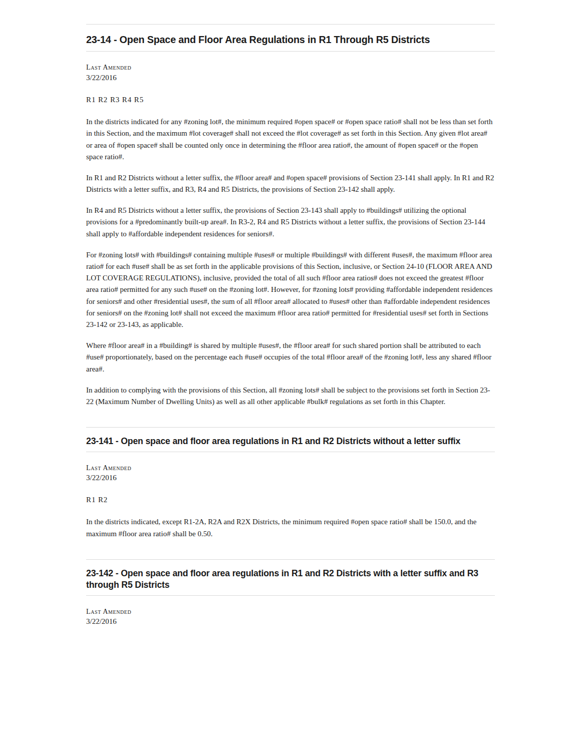23-14 - Open Space and Floor Area Regulations in R1 Through R5 Districts
Last Amended 3/22/2016
R1 R2 R3 R4 R5
In the districts indicated for any #zoning lot#, the minimum required #open space# or #open space ratio# shall not be less than set forth in this Section, and the maximum #lot coverage# shall not exceed the #lot coverage# as set forth in this Section. Any given #lot area# or area of #open space# shall be counted only once in determining the #floor area ratio#, the amount of #open space# or the #open space ratio#.
In R1 and R2 Districts without a letter suffix, the #floor area# and #open space# provisions of Section 23-141 shall apply. In R1 and R2 Districts with a letter suffix, and R3, R4 and R5 Districts, the provisions of Section 23-142 shall apply.
In R4 and R5 Districts without a letter suffix, the provisions of Section 23-143 shall apply to #buildings# utilizing the optional provisions for a #predominantly built-up area#. In R3-2, R4 and R5 Districts without a letter suffix, the provisions of Section 23-144 shall apply to #affordable independent residences for seniors#.
For #zoning lots# with #buildings# containing multiple #uses# or multiple #buildings# with different #uses#, the maximum #floor area ratio# for each #use# shall be as set forth in the applicable provisions of this Section, inclusive, or Section 24-10 (FLOOR AREA AND LOT COVERAGE REGULATIONS), inclusive, provided the total of all such #floor area ratios# does not exceed the greatest #floor area ratio# permitted for any such #use# on the #zoning lot#. However, for #zoning lots# providing #affordable independent residences for seniors# and other #residential uses#, the sum of all #floor area# allocated to #uses# other than #affordable independent residences for seniors# on the #zoning lot# shall not exceed the maximum #floor area ratio# permitted for #residential uses# set forth in Sections 23-142 or 23-143, as applicable.
Where #floor area# in a #building# is shared by multiple #uses#, the #floor area# for such shared portion shall be attributed to each #use# proportionately, based on the percentage each #use# occupies of the total #floor area# of the #zoning lot#, less any shared #floor area#.
In addition to complying with the provisions of this Section, all #zoning lots# shall be subject to the provisions set forth in Section 23-22 (Maximum Number of Dwelling Units) as well as all other applicable #bulk# regulations as set forth in this Chapter.
23-141 - Open space and floor area regulations in R1 and R2 Districts without a letter suffix
Last Amended 3/22/2016
R1 R2
In the districts indicated, except R1-2A, R2A and R2X Districts, the minimum required #open space ratio# shall be 150.0, and the maximum #floor area ratio# shall be 0.50.
23-142 - Open space and floor area regulations in R1 and R2 Districts with a letter suffix and R3 through R5 Districts
Last Amended 3/22/2016